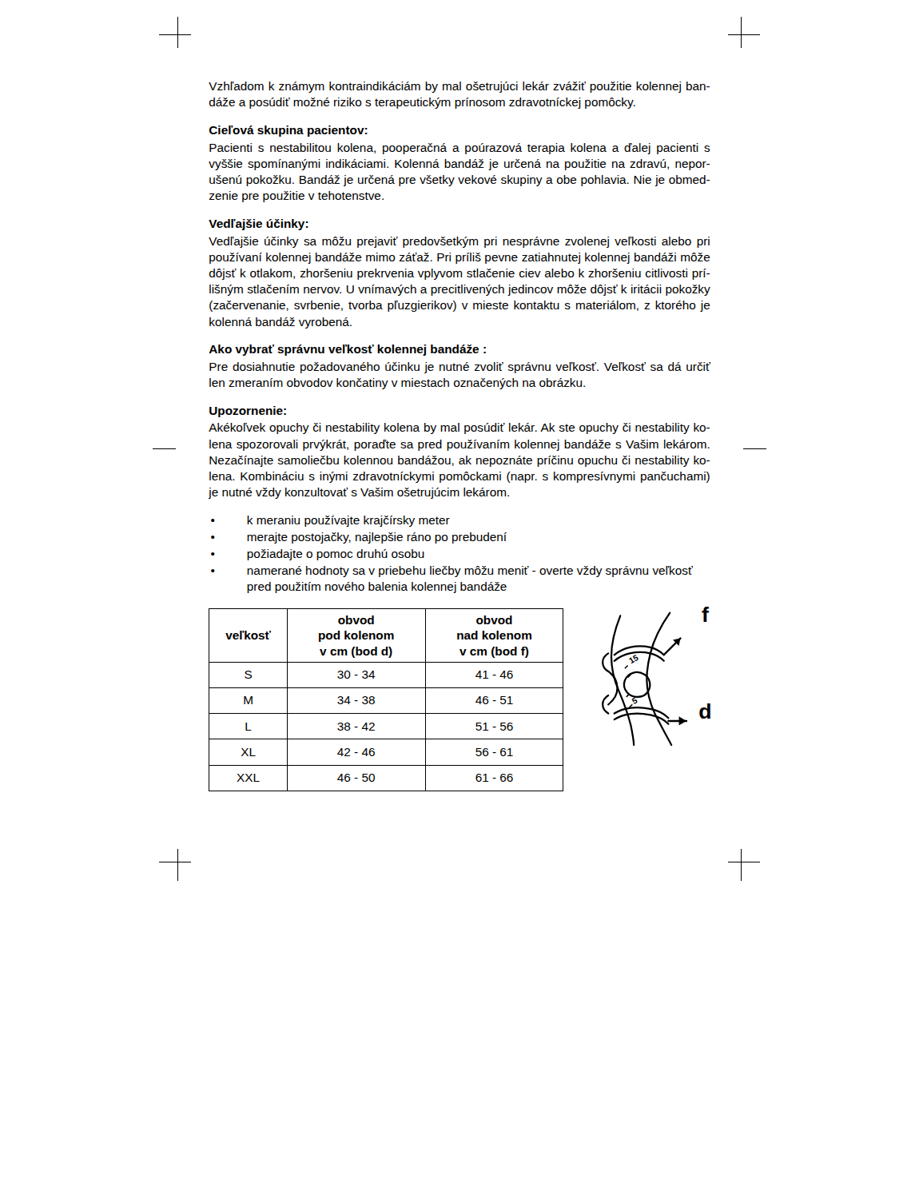Vzhľadom k známym kontraindikáciám by mal ošetrujúci lekár zvážiť použitie kolennej bandáže a posúdiť možné riziko s terapeutickým prínosom zdravotníckej pomôcky.
Cieľová skupina pacientov:
Pacienti s nestabilitou kolena, pooperačná a poúrazová terapia kolena a ďalej pacienti s vyššie spomínanými indikáciami. Kolenná bandáž je určená na použitie na zdravú, neporušenú pokožku. Bandáž je určená pre všetky vekové skupiny a obe pohlavia. Nie je obmedzenie pre použitie v tehotenstve.
Vedľajšie účinky:
Vedľajšie účinky sa môžu prejaviť predovšetkým pri nesprávne zvolenej veľkosti alebo pri používaní kolennej bandáže mimo záťaž. Pri príliš pevne zatiahnutej kolennej bandáži môže dôjsť k otlakom, zhoršeniu prekrvenia vplyvom stlačenie ciev alebo k zhoršeniu citlivosti prílišným stlačením nervov. U vnímavých a precitlivených jedincov môže dôjsť k iritácii pokožky (začervenanie, svrbenie, tvorba pľuzgierikov) v mieste kontaktu s materiálom, z ktorého je kolenná bandáž vyrobená.
Ako vybrať správnu veľkosť kolennej bandáže :
Pre dosiahnutie požadovaného účinku je nutné zvoliť správnu veľkosť. Veľkosť sa dá určiť len zmeraním obvodov končatiny v miestach označených na obrázku.
Upozornenie:
Akékoľvek opuchy či nestability kolena by mal posúdiť lekár. Ak ste opuchy či nestability kolena spozorovali prvýkrát, poraďte sa pred používaním kolennej bandáže s Vašim lekárom. Nezačínajte samoliečbu kolennou bandážou, ak nepoznáte príčinu opuchu či nestability kolena. Kombináciu s inými zdravotníckymi pomôckami (napr. s kompresívnymi pančuchami) je nutné vždy konzultovať s Vašim ošetrujúcim lekárom.
k meraniu používajte krajčírsky meter
merajte postojačky, najlepšie ráno po prebudení
požiadajte o pomoc druhú osobu
namerané hodnoty sa v priebehu liečby môžu meniť - overte vždy správnu veľkosť pred použitím nového balenia kolennej bandáže
| veľkosť | obvod pod kolenom v cm (bod d) | obvod nad kolenom v cm (bod f) |
| --- | --- | --- |
| S | 30 - 34 | 41 - 46 |
| M | 34 - 38 | 46 - 51 |
| L | 38 - 42 | 51 - 56 |
| XL | 42 - 46 | 56 - 61 |
| XXL | 46 - 50 | 61 - 66 |
f d 15 5